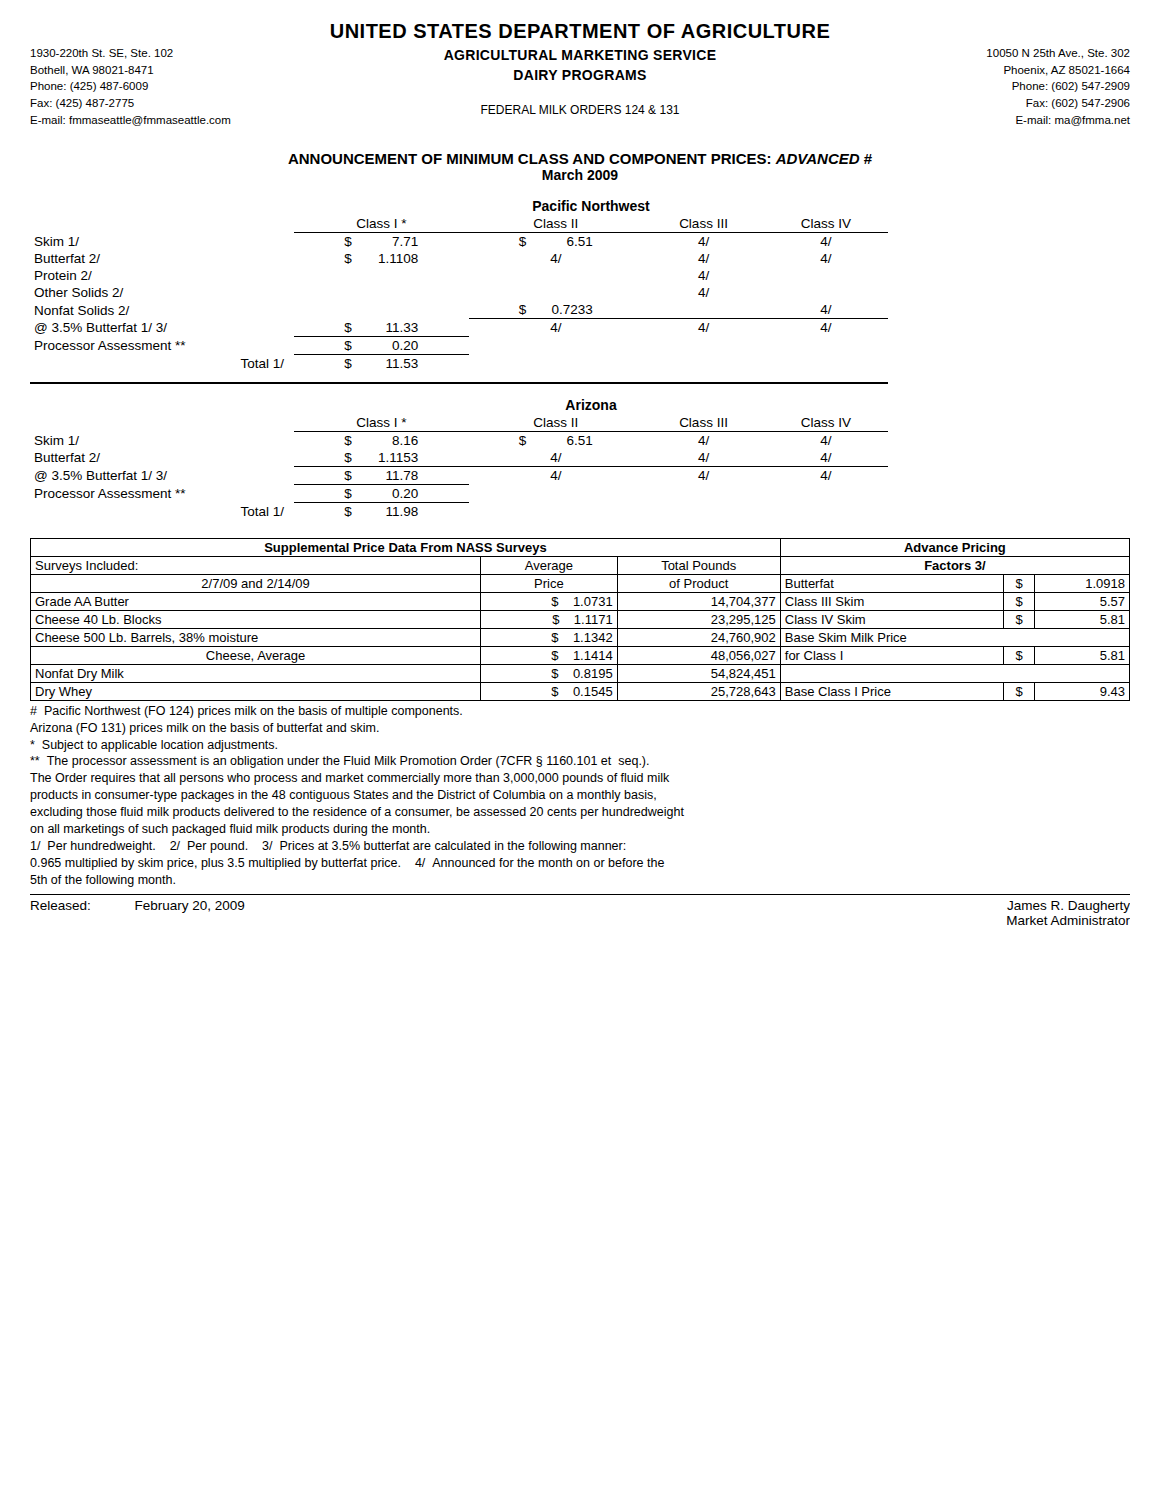UNITED STATES DEPARTMENT OF AGRICULTURE
| 1930-220th St. SE, Ste. 102 Bothell, WA 98021-8471 Phone: (425) 487-6009 Fax: (425) 487-2775 E-mail: fmmaseattle@fmmaseattle.com | AGRICULTURAL MARKETING SERVICE DAIRY PROGRAMS FEDERAL MILK ORDERS 124 & 131 | 10050 N 25th Ave., Ste. 302 Phoenix, AZ 85021-1664 Phone: (602) 547-2909 Fax: (602) 547-2906 E-mail: ma@fmma.net |
ANNOUNCEMENT OF MINIMUM CLASS AND COMPONENT PRICES: ADVANCED #
March 2009
| | Pacific Northwest | |
| | Class I * | Class II | Class III | Class IV | |
| Skim 1/ | $ 7.71 | $ 6.51 | 4/ | 4/ | |
| Butterfat 2/ | $ 1.1108 | 4/ | 4/ | 4/ | |
| Protein 2/ | | | 4/ | | |
| Other Solids 2/ | | | 4/ | | |
| Nonfat Solids 2/ | | $ 0.7233 | | 4/ | |
| @ 3.5% Butterfat 1/ 3/ | $ 11.33 | 4/ | 4/ | 4/ | |
| Processor Assessment ** | $ 0.20 | | | | |
| Total 1/ | $ 11.53 | | | | |
| | Arizona | |
| | Class I * | Class II | Class III | Class IV | |
| Skim 1/ | $ 8.16 | $ 6.51 | 4/ | 4/ | |
| Butterfat 2/ | $ 1.1153 | 4/ | 4/ | 4/ | |
| @ 3.5% Butterfat 1/ 3/ | $ 11.78 | 4/ | 4/ | 4/ | |
| Processor Assessment ** | $ 0.20 | | | | |
| Total 1/ | $ 11.98 | | | | |
| Supplemental Price Data From NASS Surveys | Advance Pricing |
| Surveys Included: | Average | Total Pounds | Factors 3/ |
| 2/7/09 and 2/14/09 | Price | of Product | Butterfat | $ | 1.0918 |
| Grade AA Butter | $ 1.0731 | 14,704,377 | Class III Skim | $ | 5.57 |
| Cheese 40 Lb. Blocks | $ 1.1171 | 23,295,125 | Class IV Skim | $ | 5.81 |
| Cheese 500 Lb. Barrels, 38% moisture | $ 1.1342 | 24,760,902 | Base Skim Milk Price |
| Cheese, Average | $ 1.1414 | 48,056,027 | for Class I | $ | 5.81 |
| Nonfat Dry Milk | $ 0.8195 | 54,824,451 | |
| Dry Whey | $ 0.1545 | 25,728,643 | Base Class I Price | $ | 9.43 |
# Pacific Northwest (FO 124) prices milk on the basis of multiple components.
Arizona (FO 131) prices milk on the basis of butterfat and skim.
* Subject to applicable location adjustments.
** The processor assessment is an obligation under the Fluid Milk Promotion Order (7CFR § 1160.101 et seq.).
The Order requires that all persons who process and market commercially more than 3,000,000 pounds of fluid milk
products in consumer-type packages in the 48 contiguous States and the District of Columbia on a monthly basis,
excluding those fluid milk products delivered to the residence of a consumer, be assessed 20 cents per hundredweight
on all marketings of such packaged fluid milk products during the month.
1/ Per hundredweight. 2/ Per pound. 3/ Prices at 3.5% butterfat are calculated in the following manner:
0.965 multiplied by skim price, plus 3.5 multiplied by butterfat price. 4/ Announced for the month on or before the
5th of the following month.
Released: February 20, 2009
James R. Daugherty
Market Administrator